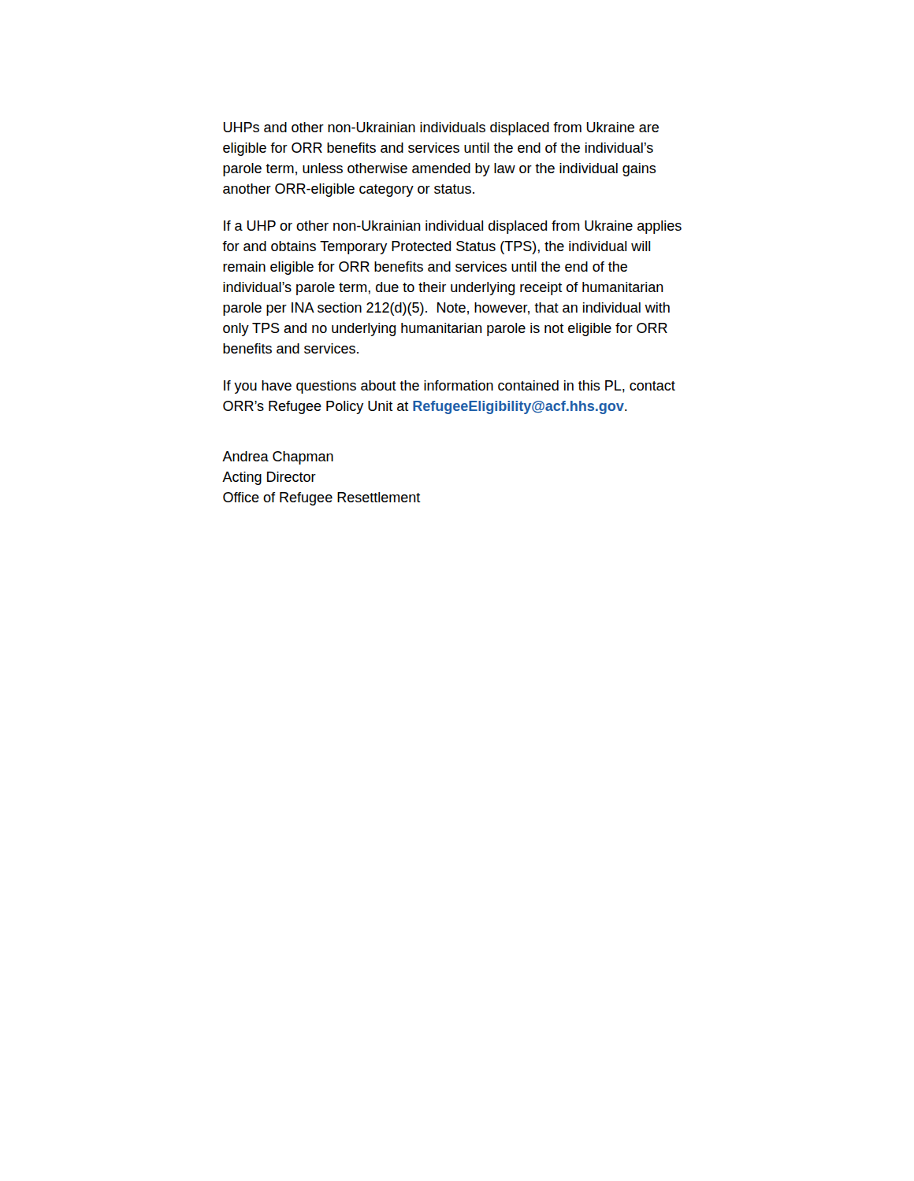UHPs and other non-Ukrainian individuals displaced from Ukraine are eligible for ORR benefits and services until the end of the individual’s parole term, unless otherwise amended by law or the individual gains another ORR-eligible category or status.
If a UHP or other non-Ukrainian individual displaced from Ukraine applies for and obtains Temporary Protected Status (TPS), the individual will remain eligible for ORR benefits and services until the end of the individual’s parole term, due to their underlying receipt of humanitarian parole per INA section 212(d)(5). Note, however, that an individual with only TPS and no underlying humanitarian parole is not eligible for ORR benefits and services.
If you have questions about the information contained in this PL, contact ORR’s Refugee Policy Unit at RefugeeEligibility@acf.hhs.gov.
Andrea Chapman
Acting Director
Office of Refugee Resettlement